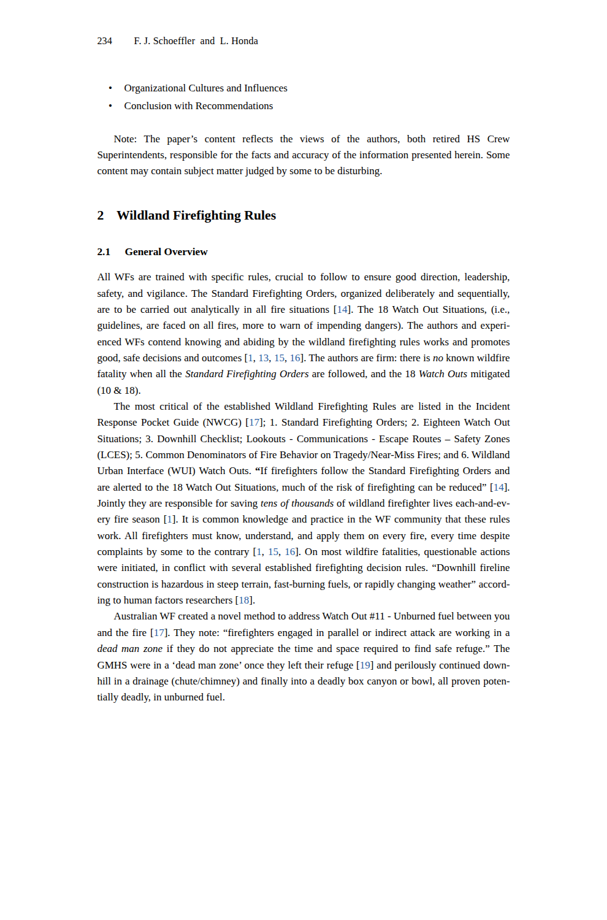234 F. J. Schoeffler and L. Honda
Organizational Cultures and Influences
Conclusion with Recommendations
Note: The paper’s content reflects the views of the authors, both retired HS Crew Superintendents, responsible for the facts and accuracy of the information presented herein. Some content may contain subject matter judged by some to be disturbing.
2 Wildland Firefighting Rules
2.1 General Overview
All WFs are trained with specific rules, crucial to follow to ensure good direction, leadership, safety, and vigilance. The Standard Firefighting Orders, organized deliberately and sequentially, are to be carried out analytically in all fire situations [14]. The 18 Watch Out Situations, (i.e., guidelines, are faced on all fires, more to warn of impending dangers). The authors and experienced WFs contend knowing and abiding by the wildland firefighting rules works and promotes good, safe decisions and outcomes [1, 13, 15, 16]. The authors are firm: there is no known wildfire fatality when all the Standard Firefighting Orders are followed, and the 18 Watch Outs mitigated (10 & 18).
The most critical of the established Wildland Firefighting Rules are listed in the Incident Response Pocket Guide (NWCG) [17]; 1. Standard Firefighting Orders; 2. Eighteen Watch Out Situations; 3. Downhill Checklist; Lookouts - Communications - Escape Routes – Safety Zones (LCES); 5. Common Denominators of Fire Behavior on Tragedy/Near-Miss Fires; and 6. Wildland Urban Interface (WUI) Watch Outs. “If firefighters follow the Standard Firefighting Orders and are alerted to the 18 Watch Out Situations, much of the risk of firefighting can be reduced” [14]. Jointly they are responsible for saving tens of thousands of wildland firefighter lives each-and-every fire season [1]. It is common knowledge and practice in the WF community that these rules work. All firefighters must know, understand, and apply them on every fire, every time despite complaints by some to the contrary [1, 15, 16]. On most wildfire fatalities, questionable actions were initiated, in conflict with several established firefighting decision rules. “Downhill fireline construction is hazardous in steep terrain, fast-burning fuels, or rapidly changing weather” according to human factors researchers [18].
Australian WF created a novel method to address Watch Out #11 - Unburned fuel between you and the fire [17]. They note: “firefighters engaged in parallel or indirect attack are working in a dead man zone if they do not appreciate the time and space required to find safe refuge.” The GMHS were in a ‘dead man zone’ once they left their refuge [19] and perilously continued downhill in a drainage (chute/chimney) and finally into a deadly box canyon or bowl, all proven potentially deadly, in unburned fuel.